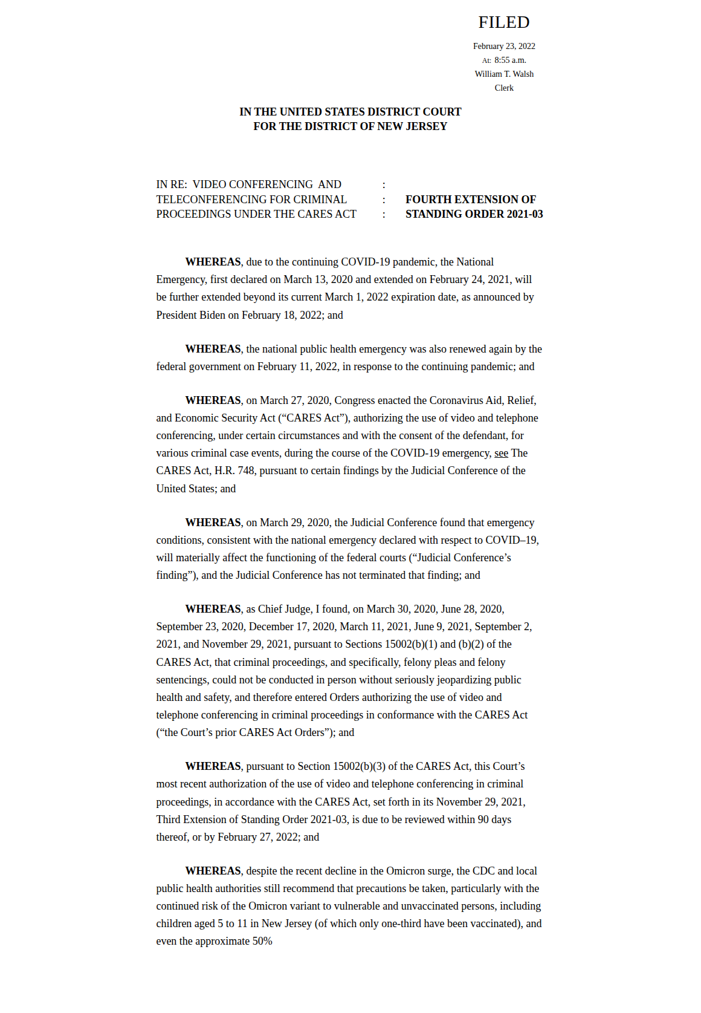FILED
February 23, 2022
At: 8:55 a.m.
William T. Walsh
Clerk
IN THE UNITED STATES DISTRICT COURT
FOR THE DISTRICT OF NEW JERSEY
| IN RE: VIDEO CONFERENCING AND | : | |
| TELECONFERENCING FOR CRIMINAL | : | FOURTH EXTENSION OF |
| PROCEEDINGS UNDER THE CARES ACT | : | STANDING ORDER 2021-03 |
WHEREAS, due to the continuing COVID-19 pandemic, the National Emergency, first declared on March 13, 2020 and extended on February 24, 2021, will be further extended beyond its current March 1, 2022 expiration date, as announced by President Biden on February 18, 2022; and
WHEREAS, the national public health emergency was also renewed again by the federal government on February 11, 2022, in response to the continuing pandemic; and
WHEREAS, on March 27, 2020, Congress enacted the Coronavirus Aid, Relief, and Economic Security Act (“CARES Act”), authorizing the use of video and telephone conferencing, under certain circumstances and with the consent of the defendant, for various criminal case events, during the course of the COVID-19 emergency, see The CARES Act, H.R. 748, pursuant to certain findings by the Judicial Conference of the United States; and
WHEREAS, on March 29, 2020, the Judicial Conference found that emergency conditions, consistent with the national emergency declared with respect to COVID–19, will materially affect the functioning of the federal courts (“Judicial Conference’s finding”), and the Judicial Conference has not terminated that finding; and
WHEREAS, as Chief Judge, I found, on March 30, 2020, June 28, 2020, September 23, 2020, December 17, 2020, March 11, 2021, June 9, 2021, September 2, 2021, and November 29, 2021, pursuant to Sections 15002(b)(1) and (b)(2) of the CARES Act, that criminal proceedings, and specifically, felony pleas and felony sentencings, could not be conducted in person without seriously jeopardizing public health and safety, and therefore entered Orders authorizing the use of video and telephone conferencing in criminal proceedings in conformance with the CARES Act (“the Court’s prior CARES Act Orders”); and
WHEREAS, pursuant to Section 15002(b)(3) of the CARES Act, this Court’s most recent authorization of the use of video and telephone conferencing in criminal proceedings, in accordance with the CARES Act, set forth in its November 29, 2021, Third Extension of Standing Order 2021-03, is due to be reviewed within 90 days thereof, or by February 27, 2022; and
WHEREAS, despite the recent decline in the Omicron surge, the CDC and local public health authorities still recommend that precautions be taken, particularly with the continued risk of the Omicron variant to vulnerable and unvaccinated persons, including children aged 5 to 11 in New Jersey (of which only one-third have been vaccinated), and even the approximate 50%